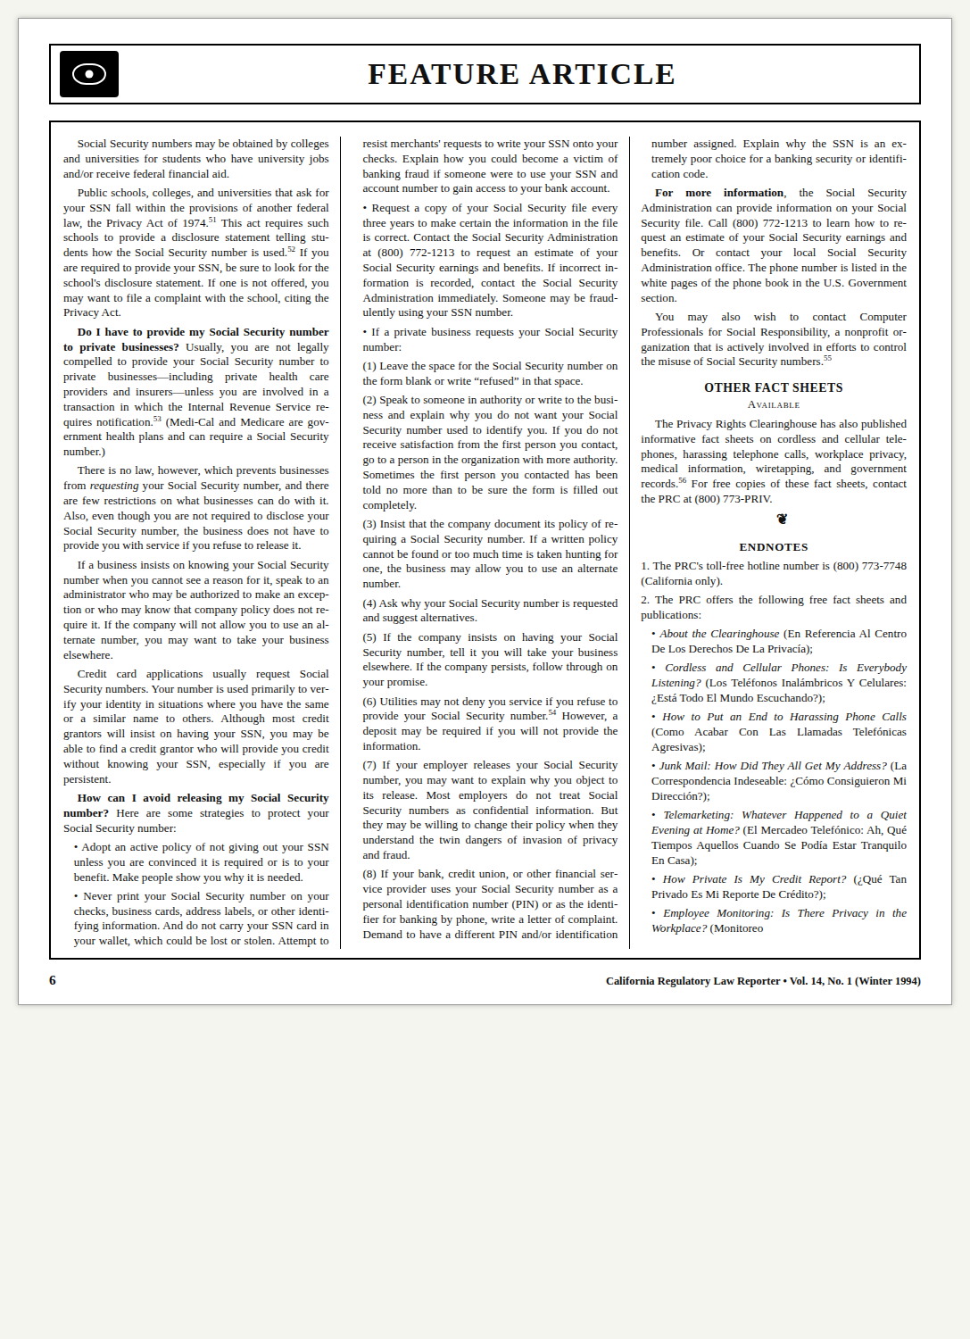FEATURE ARTICLE
Social Security numbers may be obtained by colleges and universities for students who have university jobs and/or receive federal financial aid.
Public schools, colleges, and universities that ask for your SSN fall within the provisions of another federal law, the Privacy Act of 1974.51 This act requires such schools to provide a disclosure statement telling students how the Social Security number is used.52 If you are required to provide your SSN, be sure to look for the school's disclosure statement. If one is not offered, you may want to file a complaint with the school, citing the Privacy Act.
Do I have to provide my Social Security number to private businesses? Usually, you are not legally compelled to provide your Social Security number to private businesses—including private health care providers and insurers—unless you are involved in a transaction in which the Internal Revenue Service requires notification.53 (Medi-Cal and Medicare are government health plans and can require a Social Security number.)
There is no law, however, which prevents businesses from requesting your Social Security number, and there are few restrictions on what businesses can do with it. Also, even though you are not required to disclose your Social Security number, the business does not have to provide you with service if you refuse to release it.
If a business insists on knowing your Social Security number when you cannot see a reason for it, speak to an administrator who may be authorized to make an exception or who may know that company policy does not require it. If the company will not allow you to use an alternate number, you may want to take your business elsewhere.
Credit card applications usually request Social Security numbers. Your number is used primarily to verify your identity in situations where you have the same or a similar name to others. Although most credit grantors will insist on having your SSN, you may be able to find a credit grantor who will provide you credit without knowing your SSN, especially if you are persistent.
How can I avoid releasing my Social Security number? Here are some strategies to protect your Social Security number:
• Adopt an active policy of not giving out your SSN unless you are convinced it is required or is to your benefit. Make people show you why it is needed.
• Never print your Social Security number on your checks, business cards, address labels, or other identifying information. And do not carry your SSN card in your wallet, which could be lost or stolen. Attempt to resist merchants' requests to write your SSN onto your checks. Explain how you could become a victim of banking fraud if someone were to use your SSN and account number to gain access to your bank account.
• Request a copy of your Social Security file every three years to make certain the information in the file is correct. Contact the Social Security Administration at (800) 772-1213 to request an estimate of your Social Security earnings and benefits. If incorrect information is recorded, contact the Social Security Administration immediately. Someone may be fraudulently using your SSN number.
• If a private business requests your Social Security number:
(1) Leave the space for the Social Security number on the form blank or write “refused” in that space.
(2) Speak to someone in authority or write to the business and explain why you do not want your Social Security number used to identify you. If you do not receive satisfaction from the first person you contact, go to a person in the organization with more authority. Sometimes the first person you contacted has been told no more than to be sure the form is filled out completely.
(3) Insist that the company document its policy of requiring a Social Security number. If a written policy cannot be found or too much time is taken hunting for one, the business may allow you to use an alternate number.
(4) Ask why your Social Security number is requested and suggest alternatives.
(5) If the company insists on having your Social Security number, tell it you will take your business elsewhere. If the company persists, follow through on your promise.
(6) Utilities may not deny you service if you refuse to provide your Social Security number.54 However, a deposit may be required if you will not provide the information.
(7) If your employer releases your Social Security number, you may want to explain why you object to its release. Most employers do not treat Social Security numbers as confidential information. But they may be willing to change their policy when they understand the twin dangers of invasion of privacy and fraud.
(8) If your bank, credit union, or other financial service provider uses your Social Security number as a personal identification number (PIN) or as the identifier for banking by phone, write a letter of complaint. Demand to have a different PIN and/or identification number assigned. Explain why the SSN is an extremely poor choice for a banking security or identification code.
For more information, the Social Security Administration can provide information on your Social Security file. Call (800) 772-1213 to learn how to request an estimate of your Social Security earnings and benefits. Or contact your local Social Security Administration office. The phone number is listed in the white pages of the phone book in the U.S. Government section.
You may also wish to contact Computer Professionals for Social Responsibility, a nonprofit organization that is actively involved in efforts to control the misuse of Social Security numbers.55
OTHER FACT SHEETS
Available
The Privacy Rights Clearinghouse has also published informative fact sheets on cordless and cellular telephones, harassing telephone calls, workplace privacy, medical information, wiretapping, and government records.56 For free copies of these fact sheets, contact the PRC at (800) 773-PRIV.
❦
ENDNOTES
1. The PRC's toll-free hotline number is (800) 773-7748 (California only).
2. The PRC offers the following free fact sheets and publications:
• About the Clearinghouse (En Referencia Al Centro De Los Derechos De La Privacía);
• Cordless and Cellular Phones: Is Everybody Listening? (Los Teléfonos Inalámbricos Y Celulares: ¿Está Todo El Mundo Escuchando?);
• How to Put an End to Harassing Phone Calls (Como Acabar Con Las Llamadas Telefónicas Agresivas);
• Junk Mail: How Did They All Get My Address? (La Correspondencia Indeseable: ¿Cómo Consiguieron Mi Dirección?);
• Telemarketing: Whatever Happened to a Quiet Evening at Home? (El Mercadeo Telefónico: Ah, Qué Tiempos Aquellos Cuando Se Podía Estar Tranquilo En Casa);
• How Private Is My Credit Report? (¿Qué Tan Privado Es Mi Reporte De Crédito?);
• Employee Monitoring: Is There Privacy in the Workplace? (Monitoreo
6 California Regulatory Law Reporter • Vol. 14, No. 1 (Winter 1994)